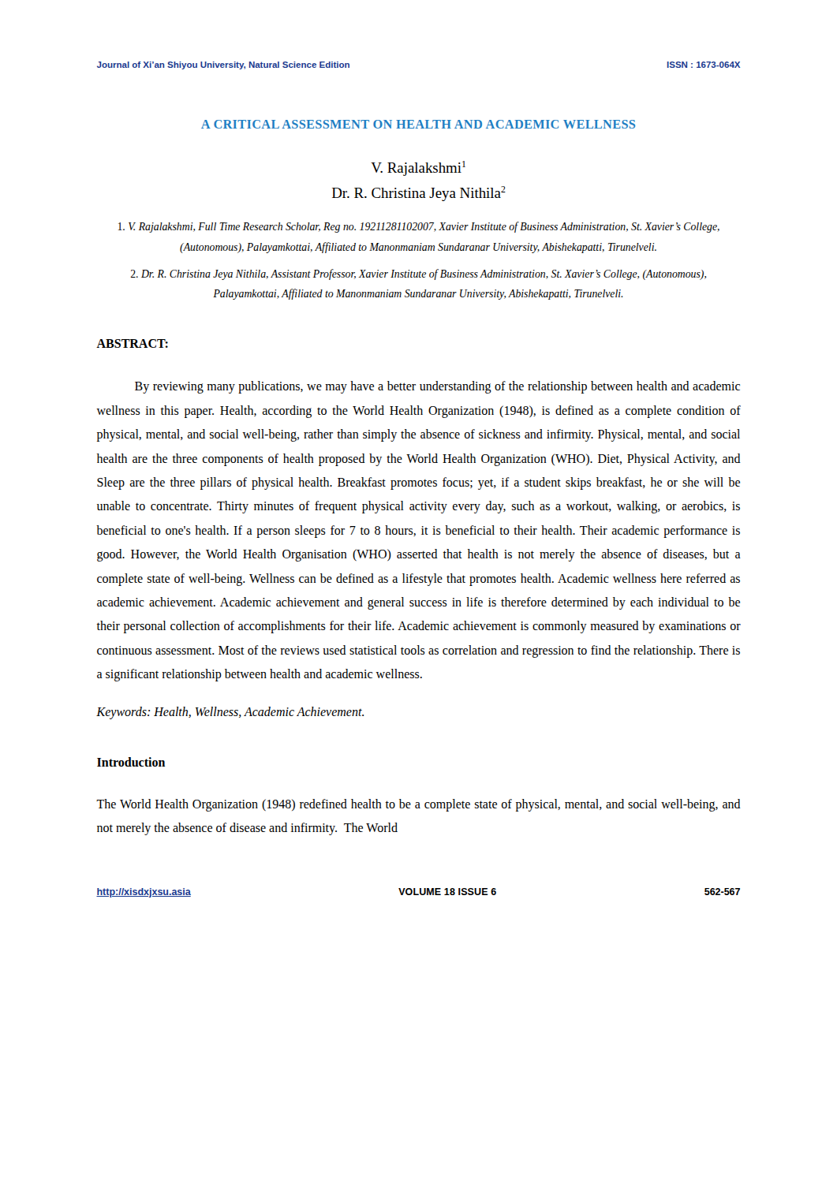Journal of Xi’an Shiyou University, Natural Science Edition ISSN : 1673-064X
A CRITICAL ASSESSMENT ON HEALTH AND ACADEMIC WELLNESS
V. Rajalakshmi1
Dr. R. Christina Jeya Nithila2
1. V. Rajalakshmi, Full Time Research Scholar, Reg no. 19211281102007, Xavier Institute of Business Administration, St. Xavier’s College, (Autonomous), Palayamkottai, Affiliated to Manonmaniam Sundaranar University, Abishekapatti, Tirunelveli.
2. Dr. R. Christina Jeya Nithila, Assistant Professor, Xavier Institute of Business Administration, St. Xavier’s College, (Autonomous), Palayamkottai, Affiliated to Manonmaniam Sundaranar University, Abishekapatti, Tirunelveli.
ABSTRACT:
By reviewing many publications, we may have a better understanding of the relationship between health and academic wellness in this paper. Health, according to the World Health Organization (1948), is defined as a complete condition of physical, mental, and social well-being, rather than simply the absence of sickness and infirmity. Physical, mental, and social health are the three components of health proposed by the World Health Organization (WHO). Diet, Physical Activity, and Sleep are the three pillars of physical health. Breakfast promotes focus; yet, if a student skips breakfast, he or she will be unable to concentrate. Thirty minutes of frequent physical activity every day, such as a workout, walking, or aerobics, is beneficial to one's health. If a person sleeps for 7 to 8 hours, it is beneficial to their health. Their academic performance is good. However, the World Health Organisation (WHO) asserted that health is not merely the absence of diseases, but a complete state of well-being. Wellness can be defined as a lifestyle that promotes health. Academic wellness here referred as academic achievement. Academic achievement and general success in life is therefore determined by each individual to be their personal collection of accomplishments for their life. Academic achievement is commonly measured by examinations or continuous assessment. Most of the reviews used statistical tools as correlation and regression to find the relationship. There is a significant relationship between health and academic wellness.
Keywords: Health, Wellness, Academic Achievement.
Introduction
The World Health Organization (1948) redefined health to be a complete state of physical, mental, and social well-being, and not merely the absence of disease and infirmity. The World
http://xisdxjxsu.asia VOLUME 18 ISSUE 6 562-567